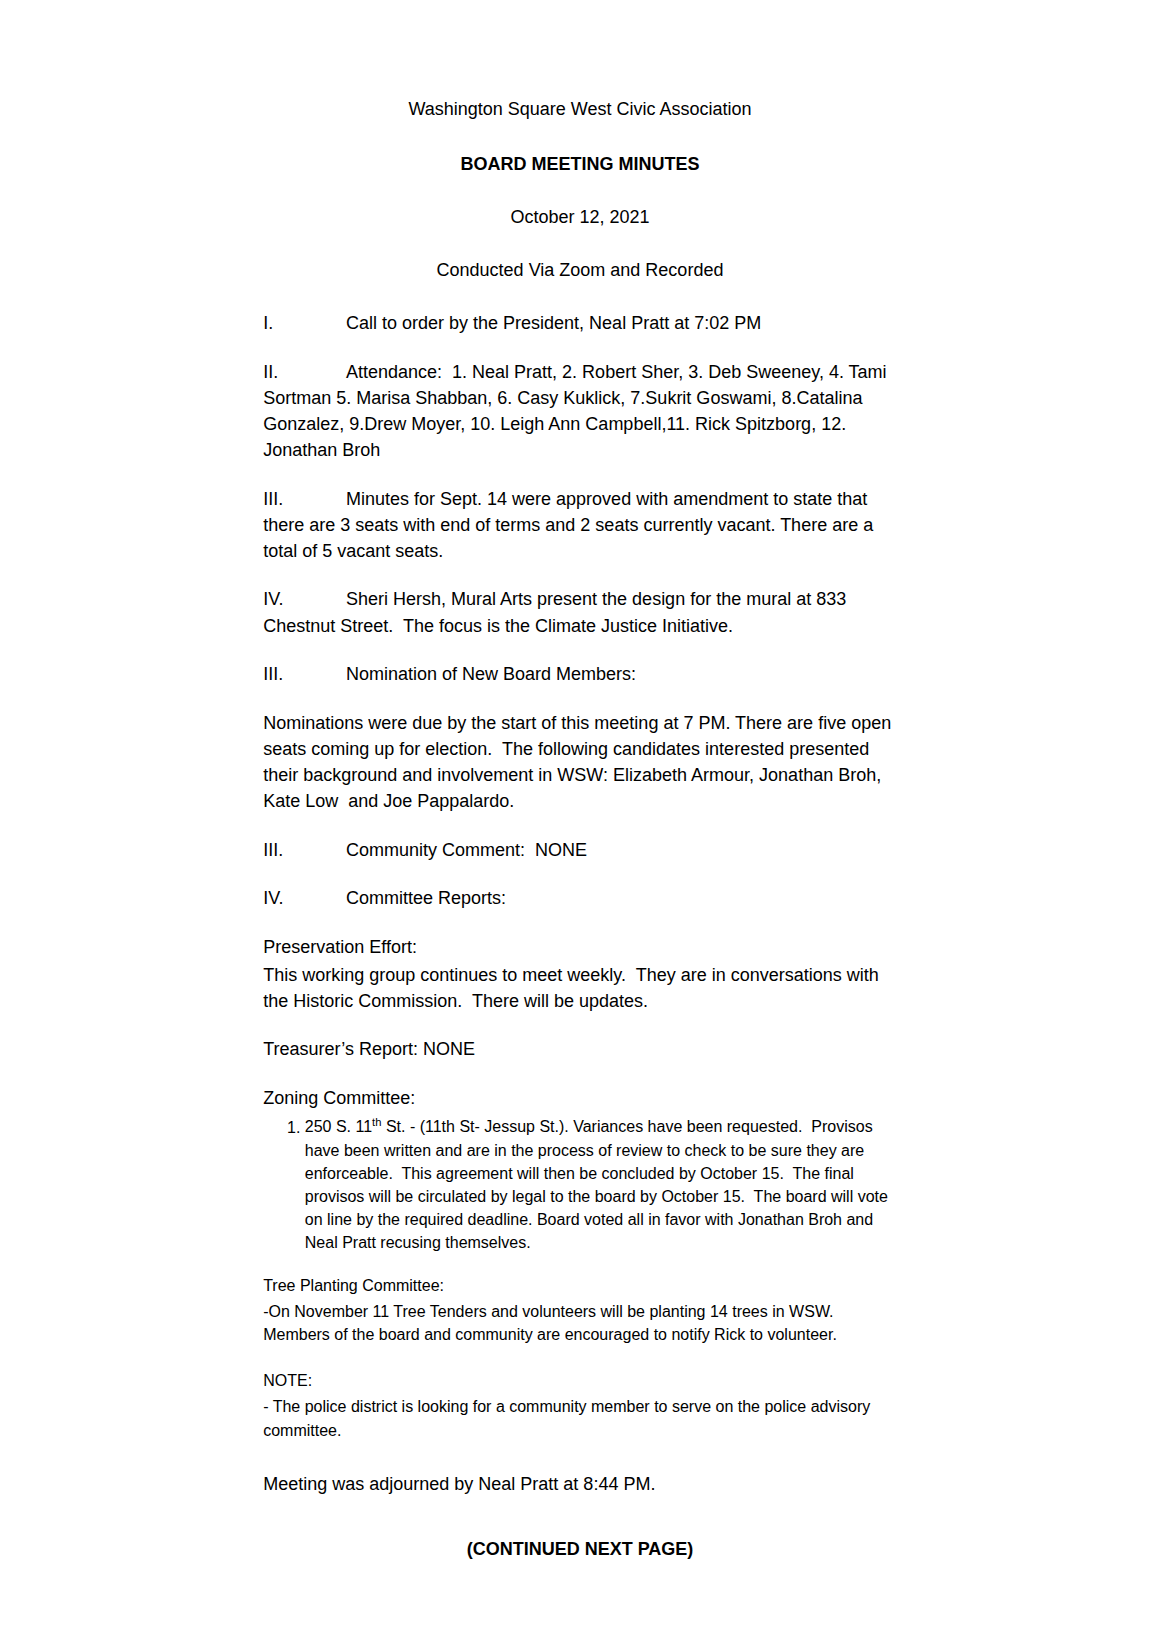Washington Square West Civic Association
BOARD MEETING MINUTES
October 12, 2021
Conducted Via Zoom and Recorded
I. Call to order by the President, Neal Pratt at 7:02 PM
II. Attendance: 1. Neal Pratt, 2. Robert Sher, 3. Deb Sweeney, 4. Tami Sortman 5. Marisa Shabban, 6. Casy Kuklick, 7.Sukrit Goswami, 8.Catalina Gonzalez, 9.Drew Moyer, 10. Leigh Ann Campbell,11. Rick Spitzborg, 12. Jonathan Broh
III. Minutes for Sept. 14 were approved with amendment to state that there are 3 seats with end of terms and 2 seats currently vacant. There are a total of 5 vacant seats.
IV. Sheri Hersh, Mural Arts present the design for the mural at 833 Chestnut Street. The focus is the Climate Justice Initiative.
III. Nomination of New Board Members:
Nominations were due by the start of this meeting at 7 PM. There are five open seats coming up for election. The following candidates interested presented their background and involvement in WSW: Elizabeth Armour, Jonathan Broh, Kate Low and Joe Pappalardo.
III. Community Comment: NONE
IV. Committee Reports:
Preservation Effort:
This working group continues to meet weekly. They are in conversations with the Historic Commission. There will be updates.
Treasurer’s Report: NONE
Zoning Committee:
250 S. 11th St. - (11th St- Jessup St.). Variances have been requested. Provisos have been written and are in the process of review to check to be sure they are enforceable. This agreement will then be concluded by October 15. The final provisos will be circulated by legal to the board by October 15. The board will vote on line by the required deadline. Board voted all in favor with Jonathan Broh and Neal Pratt recusing themselves.
Tree Planting Committee:
-On November 11 Tree Tenders and volunteers will be planting 14 trees in WSW. Members of the board and community are encouraged to notify Rick to volunteer.
NOTE:
- The police district is looking for a community member to serve on the police advisory committee.
Meeting was adjourned by Neal Pratt at 8:44 PM.
(CONTINUED NEXT PAGE)